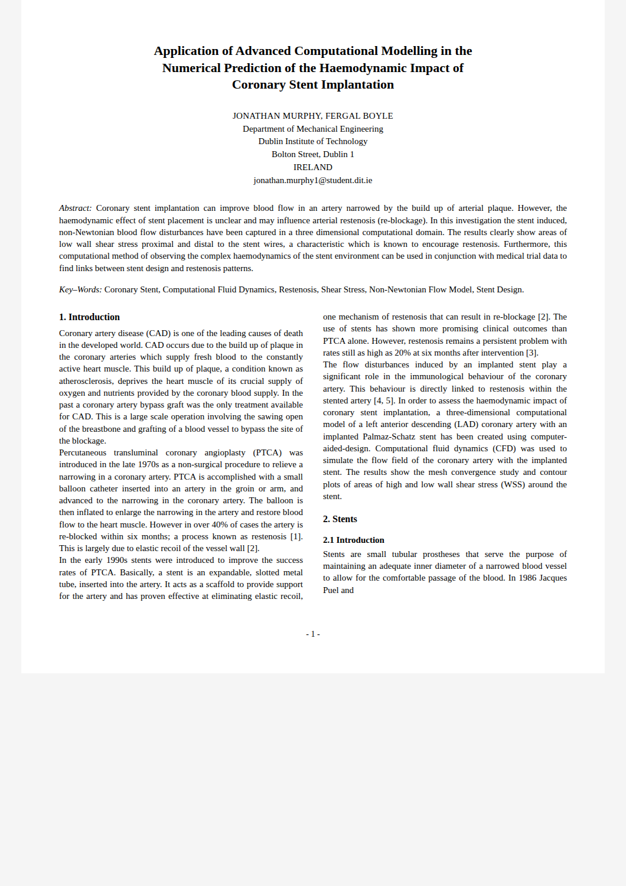Application of Advanced Computational Modelling in the
Numerical Prediction of the Haemodynamic Impact of
Coronary Stent Implantation
JONATHAN MURPHY, FERGAL BOYLE
Department of Mechanical Engineering
Dublin Institute of Technology
Bolton Street, Dublin 1
IRELAND
jonathan.murphy1@student.dit.ie
Abstract: Coronary stent implantation can improve blood flow in an artery narrowed by the build up of arterial plaque. However, the haemodynamic effect of stent placement is unclear and may influence arterial restenosis (re-blockage). In this investigation the stent induced, non-Newtonian blood flow disturbances have been captured in a three dimensional computational domain. The results clearly show areas of low wall shear stress proximal and distal to the stent wires, a characteristic which is known to encourage restenosis. Furthermore, this computational method of observing the complex haemodynamics of the stent environment can be used in conjunction with medical trial data to find links between stent design and restenosis patterns.
Key–Words: Coronary Stent, Computational Fluid Dynamics, Restenosis, Shear Stress, Non-Newtonian Flow Model, Stent Design.
1. Introduction
Coronary artery disease (CAD) is one of the leading causes of death in the developed world. CAD occurs due to the build up of plaque in the coronary arteries which supply fresh blood to the constantly active heart muscle. This build up of plaque, a condition known as atherosclerosis, deprives the heart muscle of its crucial supply of oxygen and nutrients provided by the coronary blood supply. In the past a coronary artery bypass graft was the only treatment available for CAD. This is a large scale operation involving the sawing open of the breastbone and grafting of a blood vessel to bypass the site of the blockage.
Percutaneous transluminal coronary angioplasty (PTCA) was introduced in the late 1970s as a non-surgical procedure to relieve a narrowing in a coronary artery. PTCA is accomplished with a small balloon catheter inserted into an artery in the groin or arm, and advanced to the narrowing in the coronary artery. The balloon is then inflated to enlarge the narrowing in the artery and restore blood flow to the heart muscle. However in over 40% of cases the artery is re-blocked within six months; a process known as restenosis [1]. This is largely due to elastic recoil of the vessel wall [2].
In the early 1990s stents were introduced to improve the success rates of PTCA. Basically, a stent is an expandable, slotted metal tube, inserted into the artery. It acts as a scaffold to provide support for the artery and has proven effective at eliminating elastic recoil, one mechanism of restenosis that can result in re-blockage [2]. The use of stents has shown more promising clinical outcomes than PTCA alone. However, restenosis remains a persistent problem with rates still as high as 20% at six months after intervention [3].
The flow disturbances induced by an implanted stent play a significant role in the immunological behaviour of the coronary artery. This behaviour is directly linked to restenosis within the stented artery [4, 5]. In order to assess the haemodynamic impact of coronary stent implantation, a three-dimensional computational model of a left anterior descending (LAD) coronary artery with an implanted Palmaz-Schatz stent has been created using computer-aided-design. Computational fluid dynamics (CFD) was used to simulate the flow field of the coronary artery with the implanted stent. The results show the mesh convergence study and contour plots of areas of high and low wall shear stress (WSS) around the stent.
2. Stents
2.1 Introduction
Stents are small tubular prostheses that serve the purpose of maintaining an adequate inner diameter of a narrowed blood vessel to allow for the comfortable passage of the blood. In 1986 Jacques Puel and
- 1 -